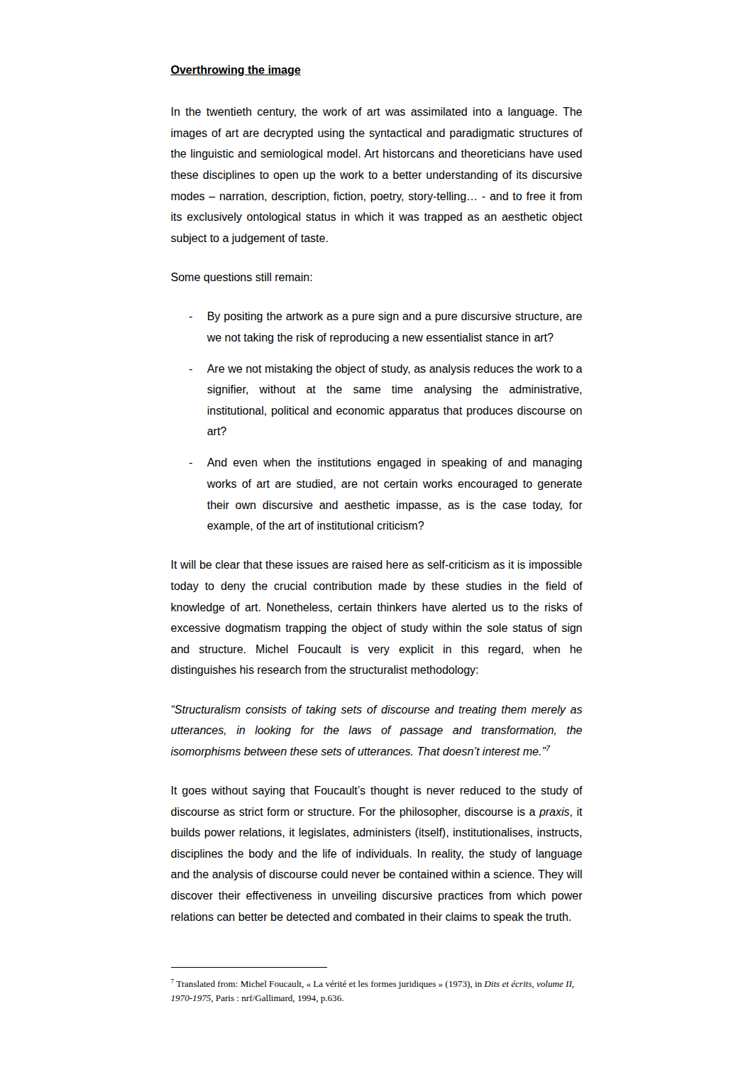Overthrowing the image
In the twentieth century, the work of art was assimilated into a language. The images of art are decrypted using the syntactical and paradigmatic structures of the linguistic and semiological model. Art historcans and theoreticians have used these disciplines to open up the work to a better understanding of its discursive modes – narration, description, fiction, poetry, story-telling… - and to free it from its exclusively ontological status in which it was trapped as an aesthetic object subject to a judgement of taste.
Some questions still remain:
By positing the artwork as a pure sign and a pure discursive structure, are we not taking the risk of reproducing a new essentialist stance in art?
Are we not mistaking the object of study, as analysis reduces the work to a signifier, without at the same time analysing the administrative, institutional, political and economic apparatus that produces discourse on art?
And even when the institutions engaged in speaking of and managing works of art are studied, are not certain works encouraged to generate their own discursive and aesthetic impasse, as is the case today, for example, of the art of institutional criticism?
It will be clear that these issues are raised here as self-criticism as it is impossible today to deny the crucial contribution made by these studies in the field of knowledge of art. Nonetheless, certain thinkers have alerted us to the risks of excessive dogmatism trapping the object of study within the sole status of sign and structure. Michel Foucault is very explicit in this regard, when he distinguishes his research from the structuralist methodology:
“Structuralism consists of taking sets of discourse and treating them merely as utterances, in looking for the laws of passage and transformation, the isomorphisms between these sets of utterances. That doesn’t interest me.”7
It goes without saying that Foucault’s thought is never reduced to the study of discourse as strict form or structure. For the philosopher, discourse is a praxis, it builds power relations, it legislates, administers (itself), institutionalises, instructs, disciplines the body and the life of individuals. In reality, the study of language and the analysis of discourse could never be contained within a science. They will discover their effectiveness in unveiling discursive practices from which power relations can better be detected and combated in their claims to speak the truth.
7 Translated from: Michel Foucault, « La vérité et les formes juridiques » (1973), in Dits et écrits, volume II, 1970-1975, Paris : nrf/Gallimard, 1994, p.636.